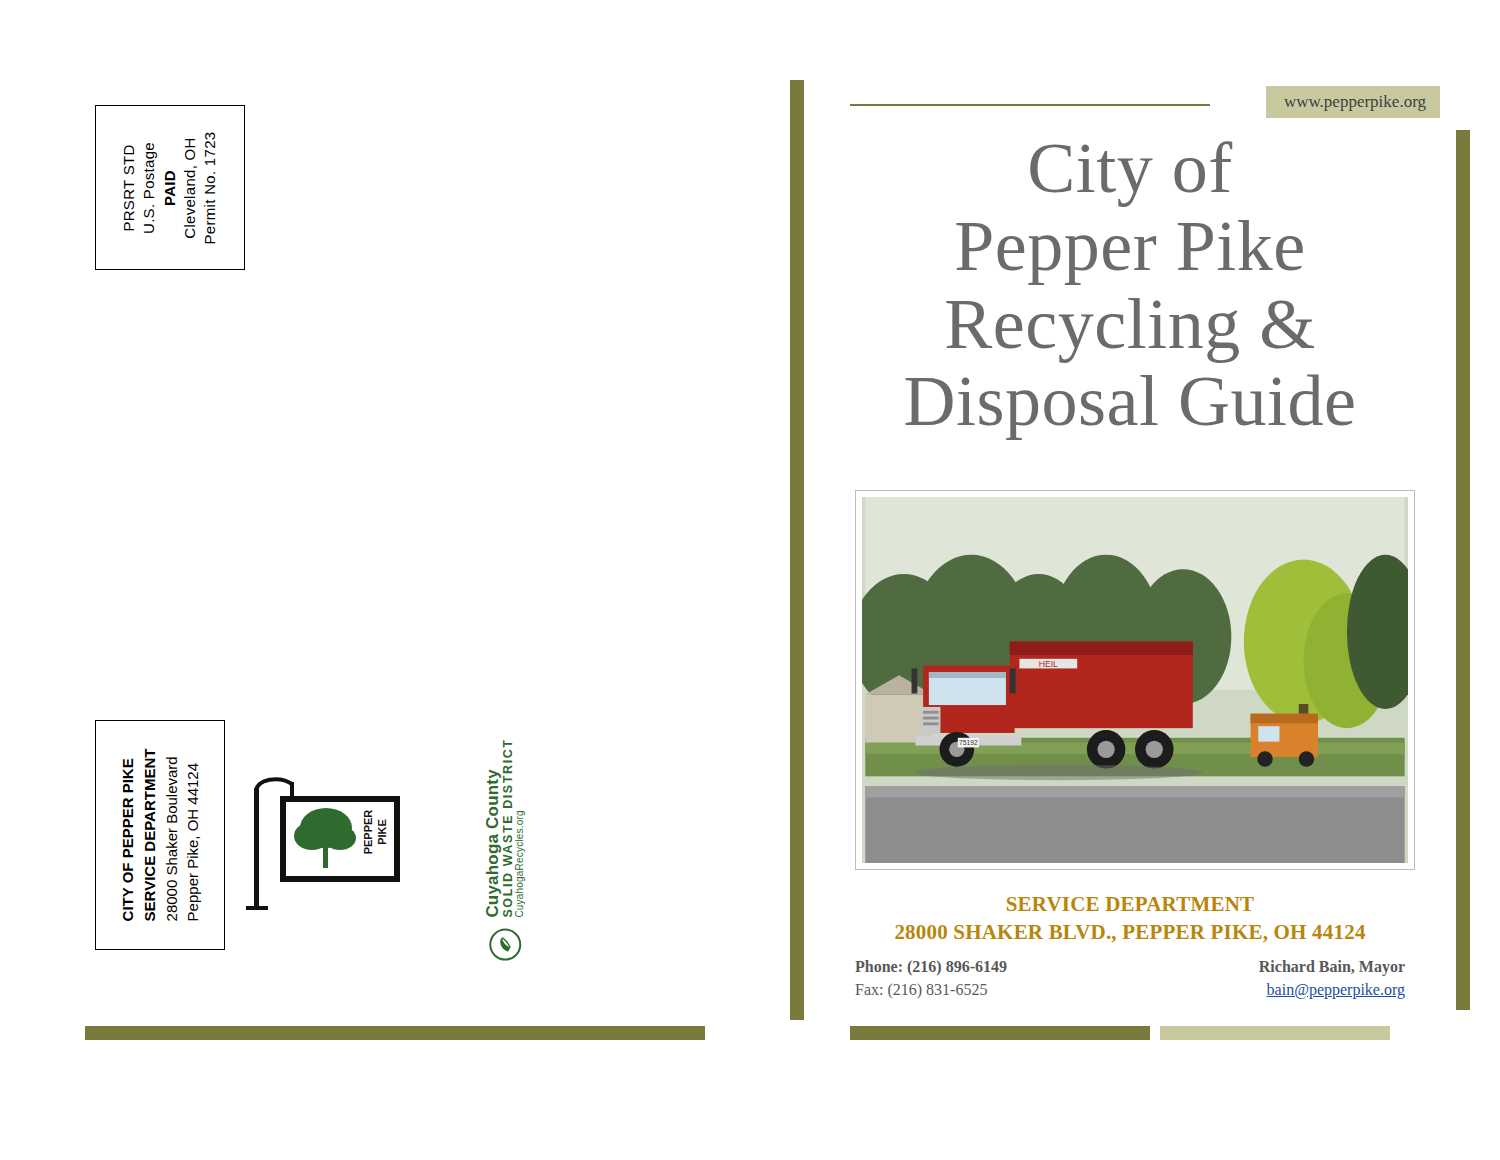PRSRT STD
U.S. Postage
PAID
Cleveland, OH
Permit No. 1723
CITY OF PEPPER PIKE
SERVICE DEPARTMENT
28000 Shaker Boulevard
Pepper Pike, OH 44124
PEPPER PIKE
Cuyahoga County
SOLID WASTE DISTRICT
CuyahogaRecycles.org
www.pepperpike.org
City of
Pepper Pike
Recycling &
Disposal Guide
HEIL 75192
SERVICE DEPARTMENT
28000 SHAKER BLVD., PEPPER PIKE, OH 44124
Phone: (216) 896-6149
Richard Bain, Mayor
Fax: (216) 831-6525
bain@pepperpike.org